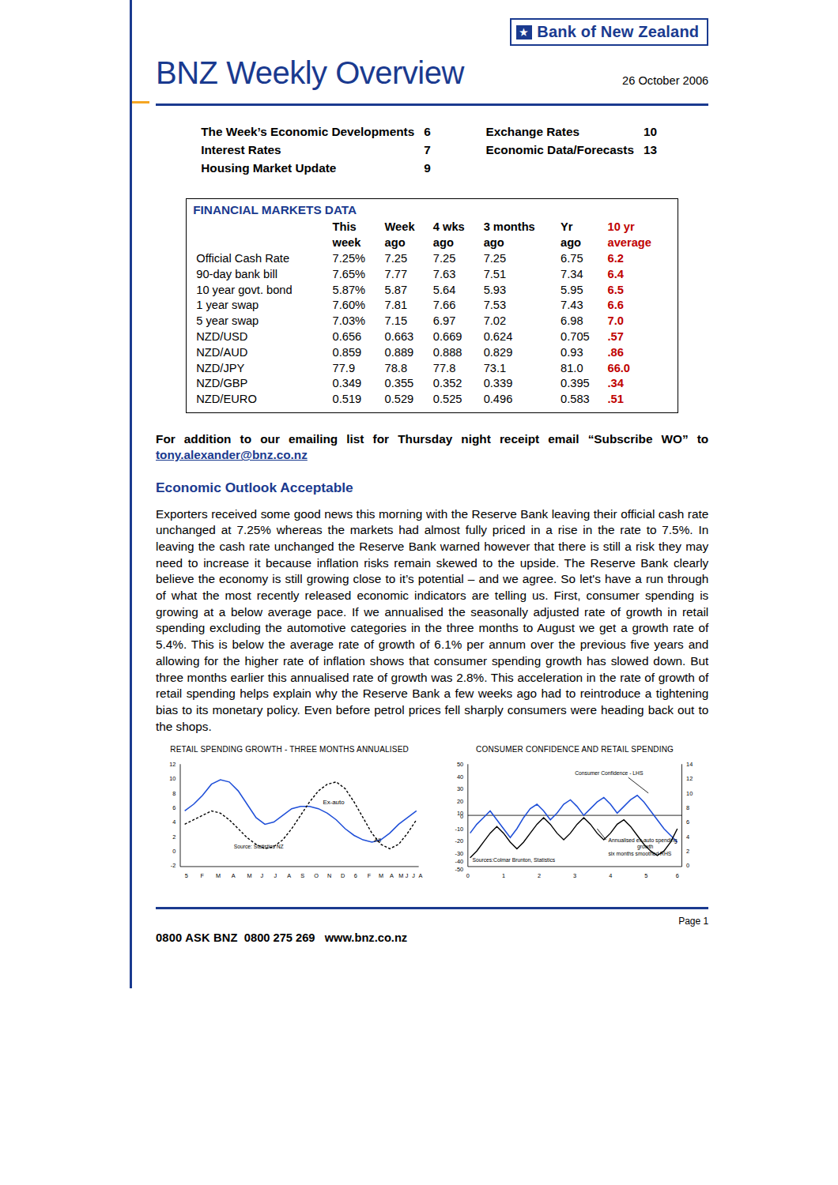★Bank of New Zealand
BNZ Weekly Overview
26 October 2006
| The Week’s Economic Developments | 6 | | Exchange Rates | 10 |
| Interest Rates | 7 | | Economic Data/Forecasts | 13 |
| Housing Market Update | 9 | | | |
FINANCIAL MARKETS DATA
| | This week | Week ago | 4 wks ago | 3 months ago | Yr ago | 10 yr average |
| --- | --- | --- | --- | --- | --- | --- |
| Official Cash Rate | 7.25% | 7.25 | 7.25 | 7.25 | 6.75 | 6.2 |
| 90-day bank bill | 7.65% | 7.77 | 7.63 | 7.51 | 7.34 | 6.4 |
| 10 year govt. bond | 5.87% | 5.87 | 5.64 | 5.93 | 5.95 | 6.5 |
| 1 year swap | 7.60% | 7.81 | 7.66 | 7.53 | 7.43 | 6.6 |
| 5 year swap | 7.03% | 7.15 | 6.97 | 7.02 | 6.98 | 7.0 |
| NZD/USD | 0.656 | 0.663 | 0.669 | 0.624 | 0.705 | .57 |
| NZD/AUD | 0.859 | 0.889 | 0.888 | 0.829 | 0.93 | .86 |
| NZD/JPY | 77.9 | 78.8 | 77.8 | 73.1 | 81.0 | 66.0 |
| NZD/GBP | 0.349 | 0.355 | 0.352 | 0.339 | 0.395 | .34 |
| NZD/EURO | 0.519 | 0.529 | 0.525 | 0.496 | 0.583 | .51 |
For addition to our emailing list for Thursday night receipt email “Subscribe WO” to tony.alexander@bnz.co.nz
Economic Outlook Acceptable
Exporters received some good news this morning with the Reserve Bank leaving their official cash rate unchanged at 7.25% whereas the markets had almost fully priced in a rise in the rate to 7.5%. In leaving the cash rate unchanged the Reserve Bank warned however that there is still a risk they may need to increase it because inflation risks remain skewed to the upside. The Reserve Bank clearly believe the economy is still growing close to it’s potential – and we agree. So let's have a run through of what the most recently released economic indicators are telling us. First, consumer spending is growing at a below average pace. If we annualised the seasonally adjusted rate of growth in retail spending excluding the automotive categories in the three months to August we get a growth rate of 5.4%. This is below the average rate of growth of 6.1% per annum over the previous five years and allowing for the higher rate of inflation shows that consumer spending growth has slowed down. But three months earlier this annualised rate of growth was 2.8%. This acceleration in the rate of growth of retail spending helps explain why the Reserve Bank a few weeks ago had to reintroduce a tightening bias to its monetary policy. Even before petrol prices fell sharply consumers were heading back out to the shops.
RETAIL SPENDING GROWTH - THREE MONTHS ANNUALISED
12 10 8 6 4 2 0 -2 5 F M A M J J A S O N D 6 F M A M J J A Ex-auto All Source: Statistics NZ
CONSUMER CONFIDENCE AND RETAIL SPENDING
50 40 30 20 10 0 -10 -20 -30 -40 -50 14 12 10 8 6 4 2 0 0 1 2 3 4 5 6 Consumer Confidence - LHS Annualised ex-auto spending growth six months smoothed RHS Sources:Colmar Brunton, Statistics
Page 1
0800 ASK BNZ 0800 275 269 www.bnz.co.nz